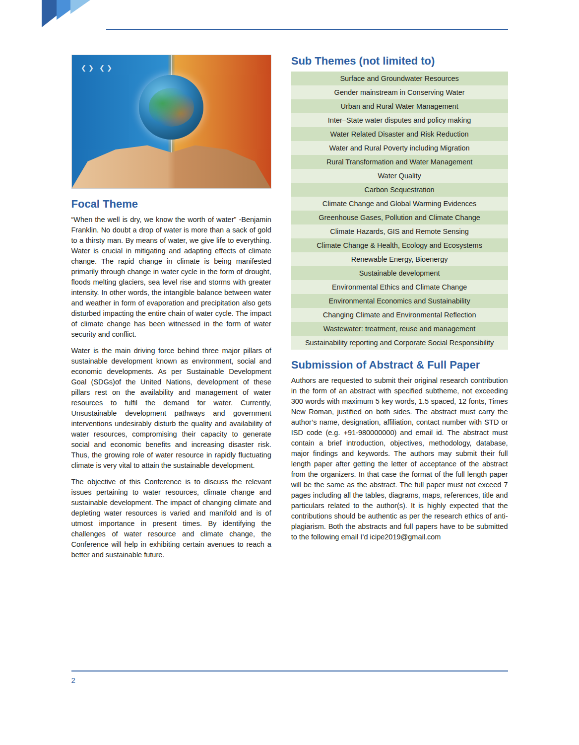❮❯ ❮❯
Focal Theme
“When the well is dry, we know the worth of water” -Benjamin Franklin. No doubt a drop of water is more than a sack of gold to a thirsty man. By means of water, we give life to everything. Water is crucial in mitigating and adapting effects of climate change. The rapid change in climate is being manifested primarily through change in water cycle in the form of drought, floods melting glaciers, sea level rise and storms with greater intensity. In other words, the intangible balance between water and weather in form of evaporation and precipitation also gets disturbed impacting the entire chain of water cycle. The impact of climate change has been witnessed in the form of water security and conflict.
Water is the main driving force behind three major pillars of sustainable development known as environment, social and economic developments. As per Sustainable Development Goal (SDGs)of the United Nations, development of these pillars rest on the availability and management of water resources to fulfil the demand for water. Currently, Unsustainable development pathways and government interventions undesirably disturb the quality and availability of water resources, compromising their capacity to generate social and economic benefits and increasing disaster risk. Thus, the growing role of water resource in rapidly fluctuating climate is very vital to attain the sustainable development.
The objective of this Conference is to discuss the relevant issues pertaining to water resources, climate change and sustainable development. The impact of changing climate and depleting water resources is varied and manifold and is of utmost importance in present times. By identifying the challenges of water resource and climate change, the Conference will help in exhibiting certain avenues to reach a better and sustainable future.
Sub Themes (not limited to)
| Surface and Groundwater Resources |
| Gender mainstream in Conserving Water |
| Urban and Rural Water Management |
| Inter–State water disputes and policy making |
| Water Related Disaster and Risk Reduction |
| Water and Rural Poverty including Migration |
| Rural Transformation and Water Management |
| Water Quality |
| Carbon Sequestration |
| Climate Change and Global Warming Evidences |
| Greenhouse Gases, Pollution and Climate Change |
| Climate Hazards, GIS and Remote Sensing |
| Climate Change & Health, Ecology and Ecosystems |
| Renewable Energy, Bioenergy |
| Sustainable development |
| Environmental Ethics and Climate Change |
| Environmental Economics and Sustainability |
| Changing Climate and Environmental Reflection |
| Wastewater: treatment, reuse and management |
| Sustainability reporting and Corporate Social Responsibility |
Submission of Abstract & Full Paper
Authors are requested to submit their original research contribution in the form of an abstract with specified subtheme, not exceeding 300 words with maximum 5 key words, 1.5 spaced, 12 fonts, Times New Roman, justified on both sides. The abstract must carry the author’s name, designation, affiliation, contact number with STD or ISD code (e.g. +91-980000000) and email id. The abstract must contain a brief introduction, objectives, methodology, database, major findings and keywords. The authors may submit their full length paper after getting the letter of acceptance of the abstract from the organizers. In that case the format of the full length paper will be the same as the abstract. The full paper must not exceed 7 pages including all the tables, diagrams, maps, references, title and particulars related to the author(s). It is highly expected that the contributions should be authentic as per the research ethics of anti-plagiarism. Both the abstracts and full papers have to be submitted to the following email I’d icipe2019@gmail.com
2